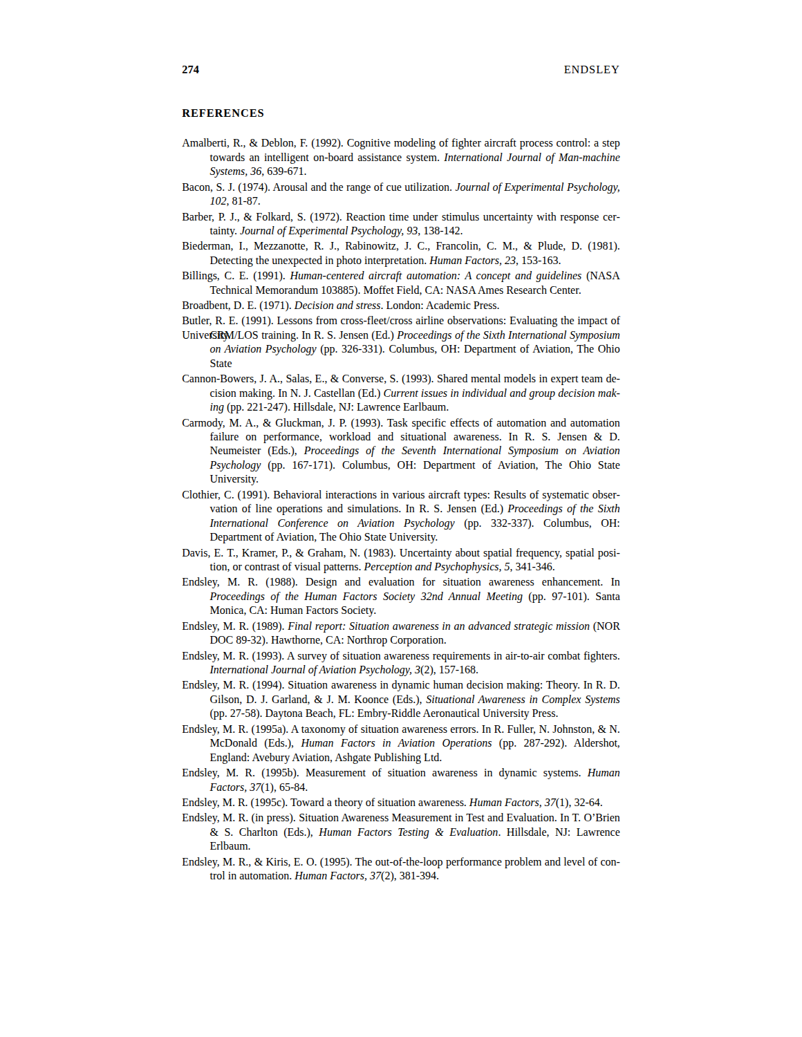274 ENDSLEY
REFERENCES
Amalberti, R., & Deblon, F. (1992). Cognitive modeling of fighter aircraft process control: a step towards an intelligent on-board assistance system. International Journal of Man-machine Systems, 36, 639-671.
Bacon, S. J. (1974). Arousal and the range of cue utilization. Journal of Experimental Psychology, 102, 81-87.
Barber, P. J., & Folkard, S. (1972). Reaction time under stimulus uncertainty with response certainty. Journal of Experimental Psychology, 93, 138-142.
Biederman, I., Mezzanotte, R. J., Rabinowitz, J. C., Francolin, C. M., & Plude, D. (1981). Detecting the unexpected in photo interpretation. Human Factors, 23, 153-163.
Billings, C. E. (1991). Human-centered aircraft automation: A concept and guidelines (NASA Technical Memorandum 103885). Moffet Field, CA: NASA Ames Research Center.
Broadbent, D. E. (1971). Decision and stress. London: Academic Press.
Butler, R. E. (1991). Lessons from cross-fleet/cross airline observations: Evaluating the impact of CRM/LOS training. In R. S. Jensen (Ed.) Proceedings of the Sixth International Symposium on Aviation Psychology (pp. 326-331). Columbus, OH: Department of Aviation, The Ohio StateUniversity.
Cannon-Bowers, J. A., Salas, E., & Converse, S. (1993). Shared mental models in expert team decision making. In N. J. Castellan (Ed.) Current issues in individual and group decision making (pp. 221-247). Hillsdale, NJ: Lawrence Earlbaum.
Carmody, M. A., & Gluckman, J. P. (1993). Task specific effects of automation and automation failure on performance, workload and situational awareness. In R. S. Jensen & D. Neumeister (Eds.), Proceedings of the Seventh International Symposium on Aviation Psychology (pp. 167-171). Columbus, OH: Department of Aviation, The Ohio State University.
Clothier, C. (1991). Behavioral interactions in various aircraft types: Results of systematic observation of line operations and simulations. In R. S. Jensen (Ed.) Proceedings of the Sixth International Conference on Aviation Psychology (pp. 332-337). Columbus, OH: Department of Aviation, The Ohio State University.
Davis, E. T., Kramer, P., & Graham, N. (1983). Uncertainty about spatial frequency, spatial position, or contrast of visual patterns. Perception and Psychophysics, 5, 341-346.
Endsley, M. R. (1988). Design and evaluation for situation awareness enhancement. In Proceedings of the Human Factors Society 32nd Annual Meeting (pp. 97-101). Santa Monica, CA: Human Factors Society.
Endsley, M. R. (1989). Final report: Situation awareness in an advanced strategic mission (NOR DOC 89-32). Hawthorne, CA: Northrop Corporation.
Endsley, M. R. (1993). A survey of situation awareness requirements in air-to-air combat fighters. International Journal of Aviation Psychology, 3(2), 157-168.
Endsley, M. R. (1994). Situation awareness in dynamic human decision making: Theory. In R. D. Gilson, D. J. Garland, & J. M. Koonce (Eds.), Situational Awareness in Complex Systems (pp. 27-58). Daytona Beach, FL: Embry-Riddle Aeronautical University Press.
Endsley, M. R. (1995a). A taxonomy of situation awareness errors. In R. Fuller, N. Johnston, & N. McDonald (Eds.), Human Factors in Aviation Operations (pp. 287-292). Aldershot, England: Avebury Aviation, Ashgate Publishing Ltd.
Endsley, M. R. (1995b). Measurement of situation awareness in dynamic systems. Human Factors, 37(1), 65-84.
Endsley, M. R. (1995c). Toward a theory of situation awareness. Human Factors, 37(1), 32-64.
Endsley, M. R. (in press). Situation Awareness Measurement in Test and Evaluation. In T. O’Brien & S. Charlton (Eds.), Human Factors Testing & Evaluation. Hillsdale, NJ: Lawrence Erlbaum.
Endsley, M. R., & Kiris, E. O. (1995). The out-of-the-loop performance problem and level of control in automation. Human Factors, 37(2), 381-394.